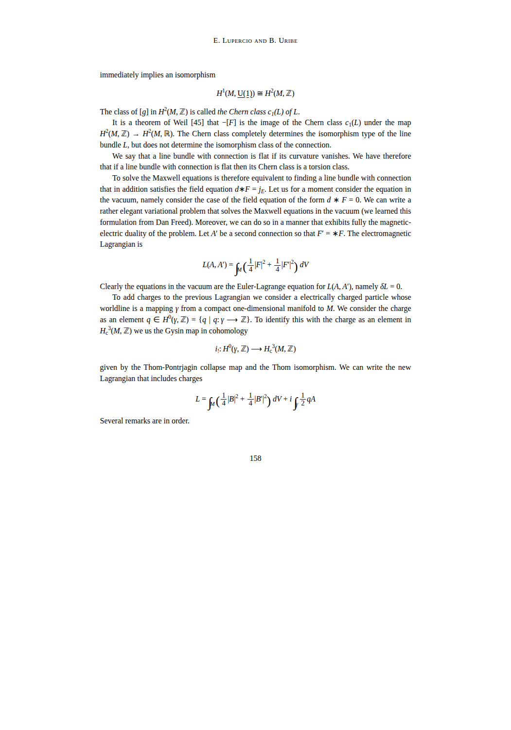E. Lupercio and B. Uribe
immediately implies an isomorphism
H1(M, U(1)) ≅ H2(M, ℤ)
The class of [g] in H2(M, ℤ) is called the Chern class c1(L) of L.
It is a theorem of Weil [45] that −[F] is the image of the Chern class c1(L) under the map H2(M, ℤ) → H2(M, ℝ). The Chern class completely determines the isomorphism type of the line bundle L, but does not determine the isomorphism class of the connection.
We say that a line bundle with connection is flat if its curvature vanishes. We have therefore that if a line bundle with connection is flat then its Chern class is a torsion class.
To solve the Maxwell equations is therefore equivalent to finding a line bundle with connection that in addition satisfies the field equation d∗F = jE. Let us for a moment consider the equation in the vacuum, namely consider the case of the field equation of the form d ∗ F = 0. We can write a rather elegant variational problem that solves the Maxwell equations in the vacuum (we learned this formulation from Dan Freed). Moreover, we can do so in a manner that exhibits fully the magnetic-electric duality of the problem. Let A′ be a second connection so that F′ = ∗F. The electromagnetic Lagrangian is
L(A, A′) = ∫M(14|F|2 + 14|F′|2) dV
Clearly the equations in the vacuum are the Euler-Lagrange equation for L(A, A′), namely δL = 0.
To add charges to the previous Lagrangian we consider a electrically charged particle whose worldline is a mapping γ from a compact one-dimensional manifold to M. We consider the charge as an element q ∈ H0(γ, ℤ) = {q | q: γ ⟶ ℤ}. To identify this with the charge as an element in Hc3(M, ℤ) we us the Gysin map in cohomology
i!: H0(γ, ℤ) ⟶ Hc3(M, ℤ)
given by the Thom-Pontrjagin collapse map and the Thom isomorphism. We can write the new Lagrangian that includes charges
L = ∫M(14|B|2 + 14|B′|2) dV + i ∫γ 12 qA
Several remarks are in order.
158